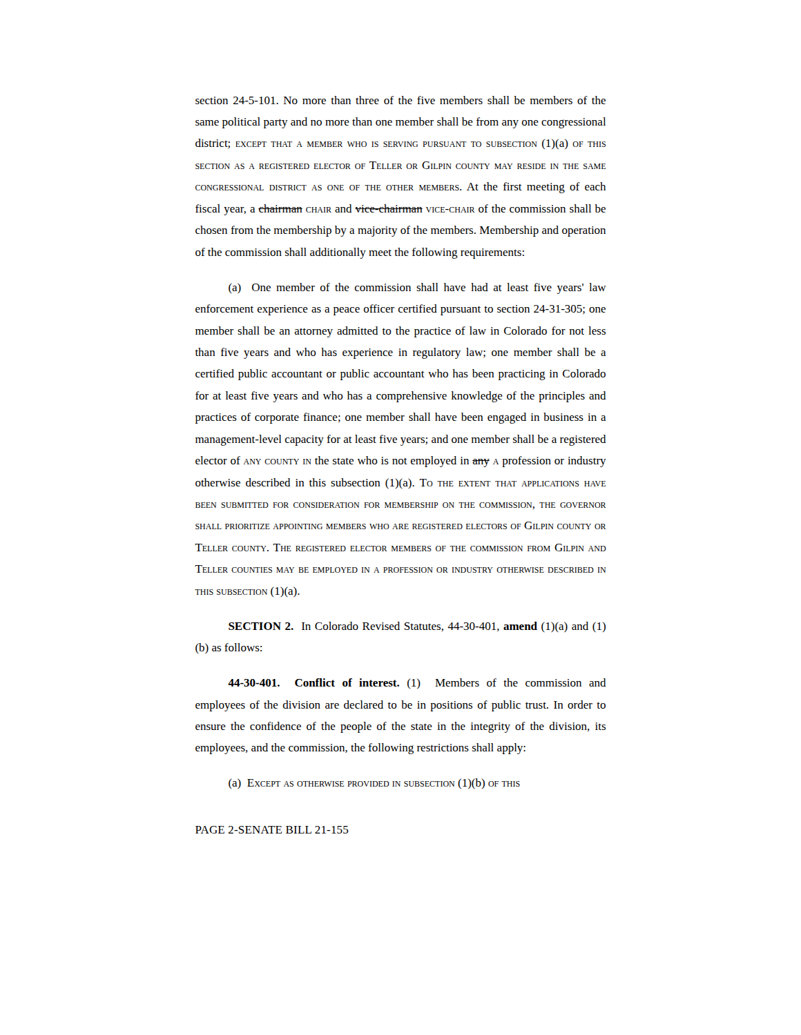section 24-5-101. No more than three of the five members shall be members of the same political party and no more than one member shall be from any one congressional district; except that a member who is serving pursuant to subsection (1)(a) of this section as a registered elector of Teller or Gilpin county may reside in the same congressional district as one of the other members. At the first meeting of each fiscal year, a chairman chair and vice-chairman vice-chair of the commission shall be chosen from the membership by a majority of the members. Membership and operation of the commission shall additionally meet the following requirements:
(a) One member of the commission shall have had at least five years' law enforcement experience as a peace officer certified pursuant to section 24-31-305; one member shall be an attorney admitted to the practice of law in Colorado for not less than five years and who has experience in regulatory law; one member shall be a certified public accountant or public accountant who has been practicing in Colorado for at least five years and who has a comprehensive knowledge of the principles and practices of corporate finance; one member shall have been engaged in business in a management-level capacity for at least five years; and one member shall be a registered elector of any county in the state who is not employed in any a profession or industry otherwise described in this subsection (1)(a). To the extent that applications have been submitted for consideration for membership on the commission, the governor shall prioritize appointing members who are registered electors of Gilpin county or Teller county. The registered elector members of the commission from Gilpin and Teller counties may be employed in a profession or industry otherwise described in this subsection (1)(a).
SECTION 2. In Colorado Revised Statutes, 44-30-401, amend (1)(a) and (1)(b) as follows:
44-30-401. Conflict of interest. (1) Members of the commission and employees of the division are declared to be in positions of public trust. In order to ensure the confidence of the people of the state in the integrity of the division, its employees, and the commission, the following restrictions shall apply:
(a) Except as otherwise provided in subsection (1)(b) of this
PAGE 2-SENATE BILL 21-155